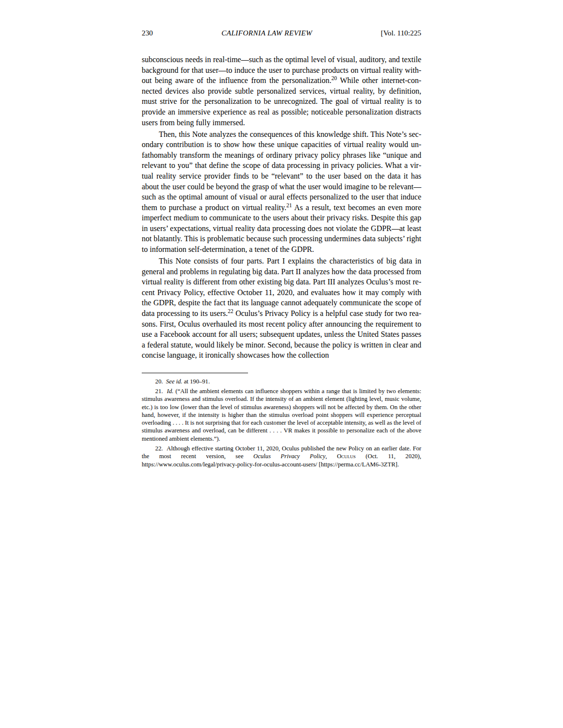230 CALIFORNIA LAW REVIEW [Vol. 110:225
subconscious needs in real-time—such as the optimal level of visual, auditory, and textile background for that user—to induce the user to purchase products on virtual reality without being aware of the influence from the personalization.20 While other internet-connected devices also provide subtle personalized services, virtual reality, by definition, must strive for the personalization to be unrecognized. The goal of virtual reality is to provide an immersive experience as real as possible; noticeable personalization distracts users from being fully immersed.
Then, this Note analyzes the consequences of this knowledge shift. This Note’s secondary contribution is to show how these unique capacities of virtual reality would unfathomably transform the meanings of ordinary privacy policy phrases like “unique and relevant to you” that define the scope of data processing in privacy policies. What a virtual reality service provider finds to be “relevant” to the user based on the data it has about the user could be beyond the grasp of what the user would imagine to be relevant—such as the optimal amount of visual or aural effects personalized to the user that induce them to purchase a product on virtual reality.21 As a result, text becomes an even more imperfect medium to communicate to the users about their privacy risks. Despite this gap in users’ expectations, virtual reality data processing does not violate the GDPR—at least not blatantly. This is problematic because such processing undermines data subjects’ right to information self-determination, a tenet of the GDPR.
This Note consists of four parts. Part I explains the characteristics of big data in general and problems in regulating big data. Part II analyzes how the data processed from virtual reality is different from other existing big data. Part III analyzes Oculus’s most recent Privacy Policy, effective October 11, 2020, and evaluates how it may comply with the GDPR, despite the fact that its language cannot adequately communicate the scope of data processing to its users.22 Oculus’s Privacy Policy is a helpful case study for two reasons. First, Oculus overhauled its most recent policy after announcing the requirement to use a Facebook account for all users; subsequent updates, unless the United States passes a federal statute, would likely be minor. Second, because the policy is written in clear and concise language, it ironically showcases how the collection
20. See id. at 190–91.
21. Id. (“All the ambient elements can influence shoppers within a range that is limited by two elements: stimulus awareness and stimulus overload. If the intensity of an ambient element (lighting level, music volume, etc.) is too low (lower than the level of stimulus awareness) shoppers will not be affected by them. On the other hand, however, if the intensity is higher than the stimulus overload point shoppers will experience perceptual overloading . . . . It is not surprising that for each customer the level of acceptable intensity, as well as the level of stimulus awareness and overload, can be different . . . . VR makes it possible to personalize each of the above mentioned ambient elements.”).
22. Although effective starting October 11, 2020, Oculus published the new Policy on an earlier date. For the most recent version, see Oculus Privacy Policy, Oculus (Oct. 11, 2020), https://www.oculus.com/legal/privacy-policy-for-oculus-account-users/ [https://perma.cc/LAM6-3ZTR].